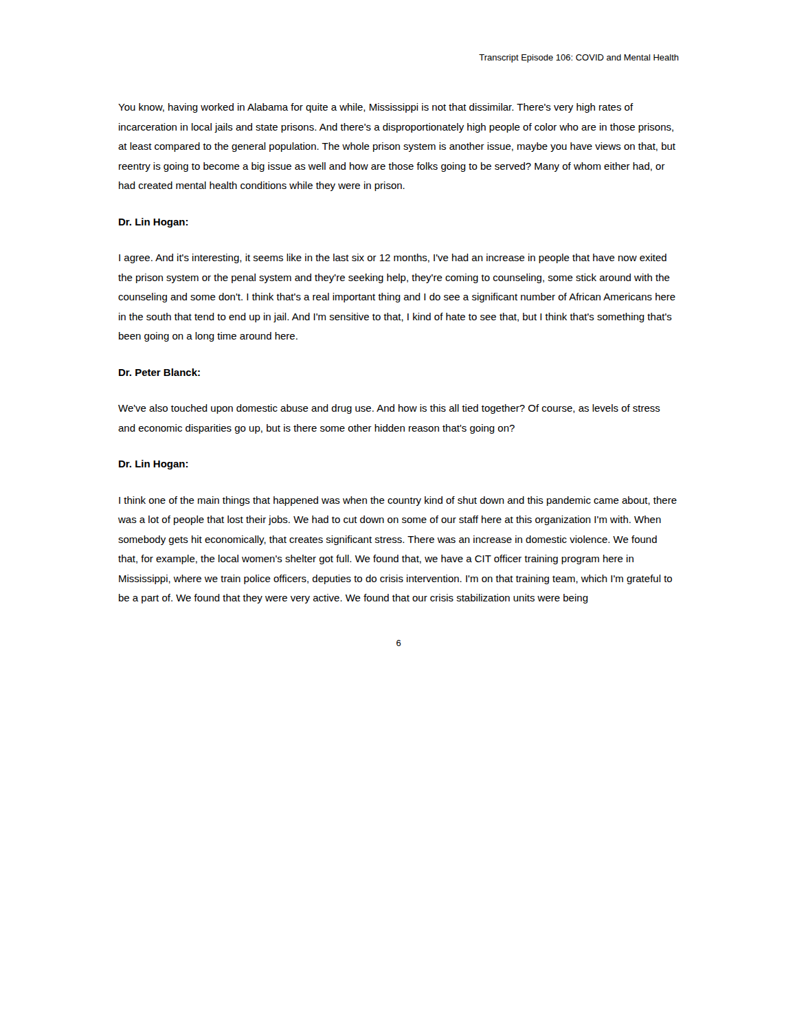Transcript Episode 106: COVID and Mental Health
You know, having worked in Alabama for quite a while, Mississippi is not that dissimilar. There's very high rates of incarceration in local jails and state prisons. And there's a disproportionately high people of color who are in those prisons, at least compared to the general population. The whole prison system is another issue, maybe you have views on that, but reentry is going to become a big issue as well and how are those folks going to be served? Many of whom either had, or had created mental health conditions while they were in prison.
Dr. Lin Hogan:
I agree. And it's interesting, it seems like in the last six or 12 months, I've had an increase in people that have now exited the prison system or the penal system and they're seeking help, they're coming to counseling, some stick around with the counseling and some don't. I think that's a real important thing and I do see a significant number of African Americans here in the south that tend to end up in jail. And I'm sensitive to that, I kind of hate to see that, but I think that's something that's been going on a long time around here.
Dr. Peter Blanck:
We've also touched upon domestic abuse and drug use. And how is this all tied together? Of course, as levels of stress and economic disparities go up, but is there some other hidden reason that's going on?
Dr. Lin Hogan:
I think one of the main things that happened was when the country kind of shut down and this pandemic came about, there was a lot of people that lost their jobs. We had to cut down on some of our staff here at this organization I'm with. When somebody gets hit economically, that creates significant stress. There was an increase in domestic violence. We found that, for example, the local women's shelter got full. We found that, we have a CIT officer training program here in Mississippi, where we train police officers, deputies to do crisis intervention. I'm on that training team, which I'm grateful to be a part of. We found that they were very active. We found that our crisis stabilization units were being
6